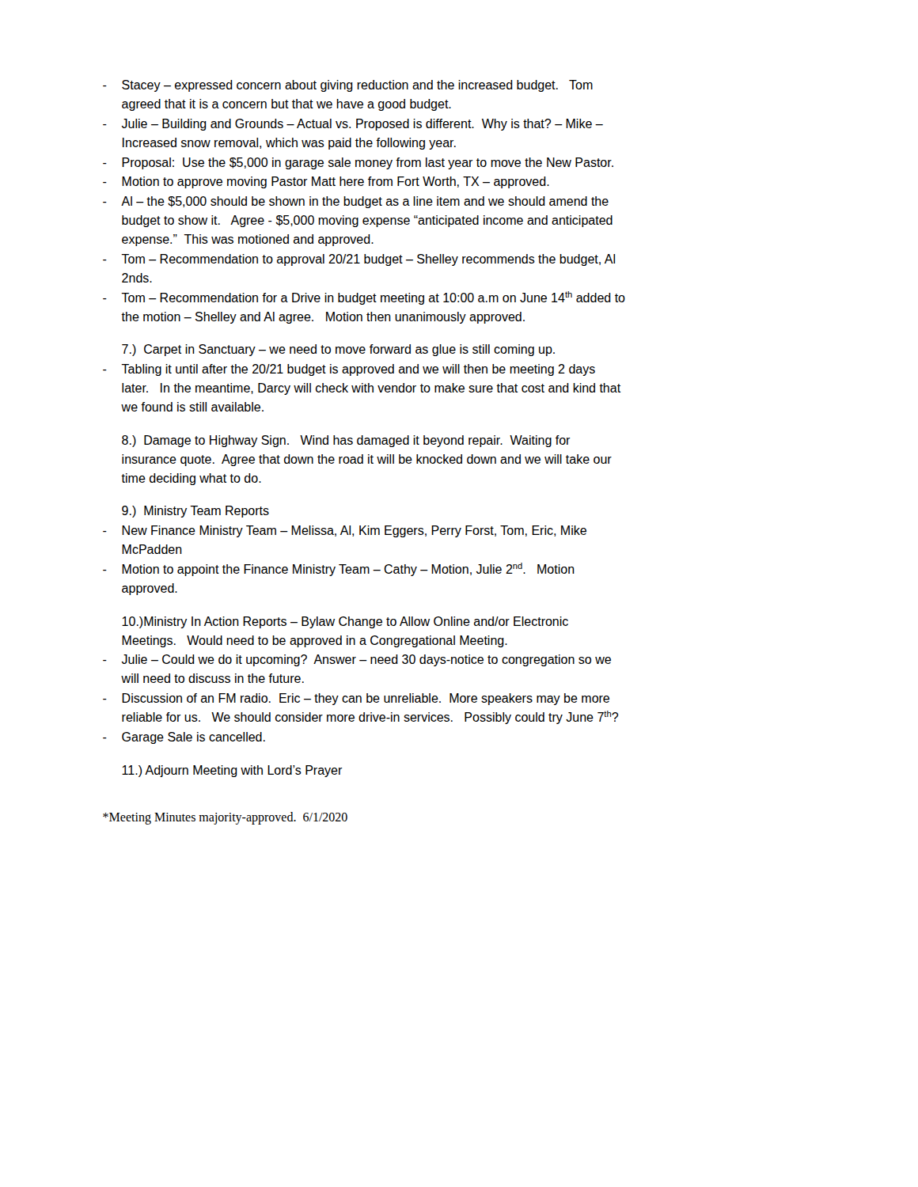Stacey – expressed concern about giving reduction and the increased budget. Tom agreed that it is a concern but that we have a good budget.
Julie – Building and Grounds – Actual vs. Proposed is different. Why is that? – Mike – Increased snow removal, which was paid the following year.
Proposal: Use the $5,000 in garage sale money from last year to move the New Pastor.
Motion to approve moving Pastor Matt here from Fort Worth, TX – approved.
Al – the $5,000 should be shown in the budget as a line item and we should amend the budget to show it. Agree - $5,000 moving expense “anticipated income and anticipated expense.” This was motioned and approved.
Tom – Recommendation to approval 20/21 budget – Shelley recommends the budget, Al 2nds.
Tom – Recommendation for a Drive in budget meeting at 10:00 a.m on June 14th added to the motion – Shelley and Al agree. Motion then unanimously approved.
7.) Carpet in Sanctuary – we need to move forward as glue is still coming up.
Tabling it until after the 20/21 budget is approved and we will then be meeting 2 days later. In the meantime, Darcy will check with vendor to make sure that cost and kind that we found is still available.
8.) Damage to Highway Sign. Wind has damaged it beyond repair. Waiting for insurance quote. Agree that down the road it will be knocked down and we will take our time deciding what to do.
9.) Ministry Team Reports
New Finance Ministry Team – Melissa, Al, Kim Eggers, Perry Forst, Tom, Eric, Mike McPadden
Motion to appoint the Finance Ministry Team – Cathy – Motion, Julie 2nd. Motion approved.
10.)Ministry In Action Reports – Bylaw Change to Allow Online and/or Electronic Meetings. Would need to be approved in a Congregational Meeting.
Julie – Could we do it upcoming? Answer – need 30 days-notice to congregation so we will need to discuss in the future.
Discussion of an FM radio. Eric – they can be unreliable. More speakers may be more reliable for us. We should consider more drive-in services. Possibly could try June 7th?
Garage Sale is cancelled.
11.) Adjourn Meeting with Lord’s Prayer
*Meeting Minutes majority-approved. 6/1/2020